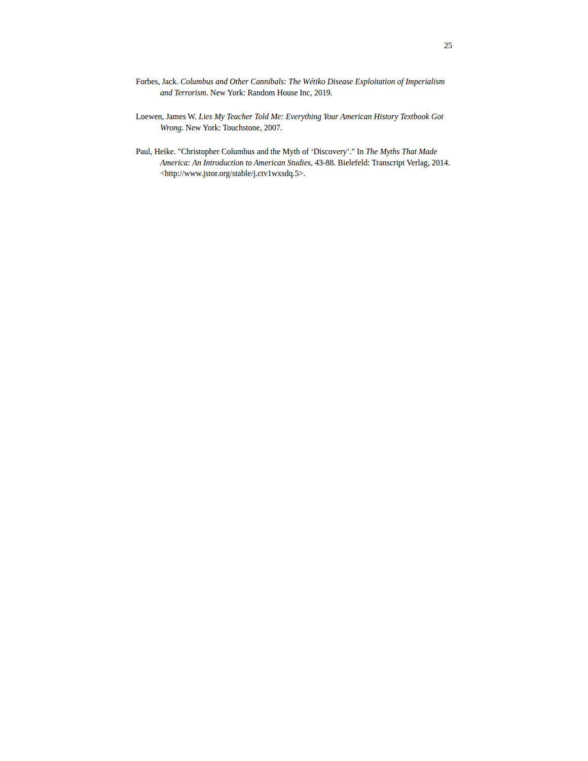25
Forbes, Jack. Columbus and Other Cannibals: The Wétiko Disease Exploitation of Imperialism and Terrorism. New York: Random House Inc, 2019.
Loewen, James W. Lies My Teacher Told Me: Everything Your American History Textbook Got Wrong. New York: Touchstone, 2007.
Paul, Heike. "Christopher Columbus and the Myth of ‘Discovery’." In The Myths That Made America: An Introduction to American Studies, 43-88. Bielefeld: Transcript Verlag, 2014. <http://www.jstor.org/stable/j.ctv1wxsdq.5>.